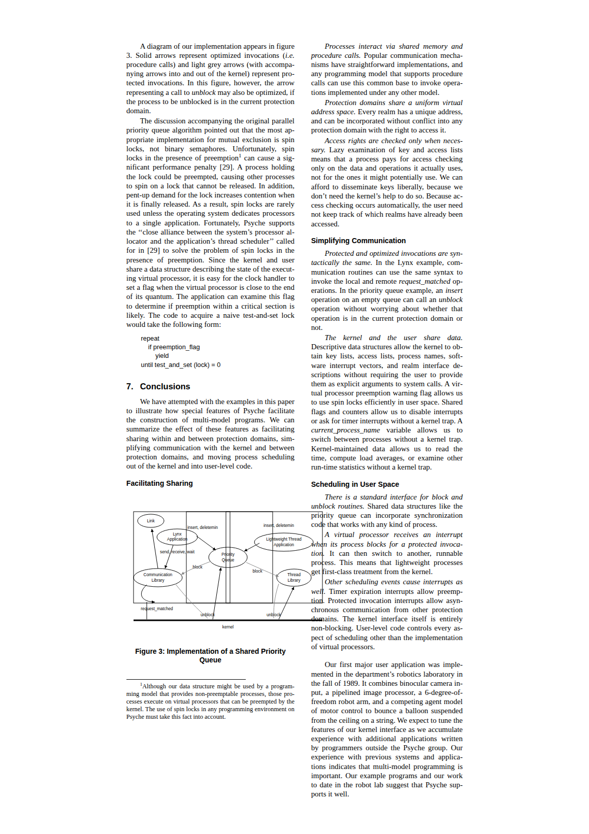A diagram of our implementation appears in figure 3. Solid arrows represent optimized invocations (i.e. procedure calls) and light grey arrows (with accompanying arrows into and out of the kernel) represent protected invocations. In this figure, however, the arrow representing a call to unblock may also be optimized, if the process to be unblocked is in the current protection domain.
The discussion accompanying the original parallel priority queue algorithm pointed out that the most appropriate implementation for mutual exclusion is spin locks, not binary semaphores. Unfortunately, spin locks in the presence of preemption1 can cause a significant performance penalty [29]. A process holding the lock could be preempted, causing other processes to spin on a lock that cannot be released. In addition, pent-up demand for the lock increases contention when it is finally released. As a result, spin locks are rarely used unless the operating system dedicates processors to a single application. Fortunately, Psyche supports the ‘‘close alliance between the system’s processor allocator and the application’s thread scheduler’’ called for in [29] to solve the problem of spin locks in the presence of preemption. Since the kernel and user share a data structure describing the state of the executing virtual processor, it is easy for the clock handler to set a flag when the virtual processor is close to the end of its quantum. The application can examine this flag to determine if preemption within a critical section is likely. The code to acquire a naive test-and-set lock would take the following form:
repeat if preemption_flag yield until test_and_set (lock) = 0
7. Conclusions
We have attempted with the examples in this paper to illustrate how special features of Psyche facilitate the construction of multi-model programs. We can summarize the effect of these features as facilitating sharing within and between protection domains, simplifying communication with the kernel and between protection domains, and moving process scheduling out of the kernel and into user-level code.
Facilitating Sharing
kernel Link Lynx Application Priority Queue Lightweight Thread Application Communication Library Thread Library insert, deletemin insert, deletemin send, receive, wait block block request_matched unblock unblock
Figure 3: Implementation of a Shared Priority Queue
1 Although our data structure might be used by a programming model that provides non-preemptable processes, those processes execute on virtual processors that can be preempted by the kernel. The use of spin locks in any programming environment on Psyche must take this fact into account.
Processes interact via shared memory and procedure calls. Popular communication mechanisms have straightforward implementations, and any programming model that supports procedure calls can use this common base to invoke operations implemented under any other model.
Protection domains share a uniform virtual address space. Every realm has a unique address, and can be incorporated without conflict into any protection domain with the right to access it.
Access rights are checked only when necessary. Lazy examination of key and access lists means that a process pays for access checking only on the data and operations it actually uses, not for the ones it might potentially use. We can afford to disseminate keys liberally, because we don’t need the kernel’s help to do so. Because access checking occurs automatically, the user need not keep track of which realms have already been accessed.
Simplifying Communication
Protected and optimized invocations are syntactically the same. In the Lynx example, communication routines can use the same syntax to invoke the local and remote request_matched operations. In the priority queue example, an insert operation on an empty queue can call an unblock operation without worrying about whether that operation is in the current protection domain or not.
The kernel and the user share data. Descriptive data structures allow the kernel to obtain key lists, access lists, process names, software interrupt vectors, and realm interface descriptions without requiring the user to provide them as explicit arguments to system calls. A virtual processor preemption warning flag allows us to use spin locks efficiently in user space. Shared flags and counters allow us to disable interrupts or ask for timer interrupts without a kernel trap. A current_process_name variable allows us to switch between processes without a kernel trap. Kernel-maintained data allows us to read the time, compute load averages, or examine other run-time statistics without a kernel trap.
Scheduling in User Space
There is a standard interface for block and unblock routines. Shared data structures like the priority queue can incorporate synchronization code that works with any kind of process.
A virtual processor receives an interrupt when its process blocks for a protected invocation. It can then switch to another, runnable process. This means that lightweight processes get first-class treatment from the kernel.
Other scheduling events cause interrupts as well. Timer expiration interrupts allow preemption. Protected invocation interrupts allow asynchronous communication from other protection domains. The kernel interface itself is entirely non-blocking. User-level code controls every aspect of scheduling other than the implementation of virtual processors.
Our first major user application was implemented in the department’s robotics laboratory in the fall of 1989. It combines binocular camera input, a pipelined image processor, a 6-degree-of-freedom robot arm, and a competing agent model of motor control to bounce a balloon suspended from the ceiling on a string. We expect to tune the features of our kernel interface as we accumulate experience with additional applications written by programmers outside the Psyche group. Our experience with previous systems and applications indicates that multi-model programming is important. Our example programs and our work to date in the robot lab suggest that Psyche supports it well.